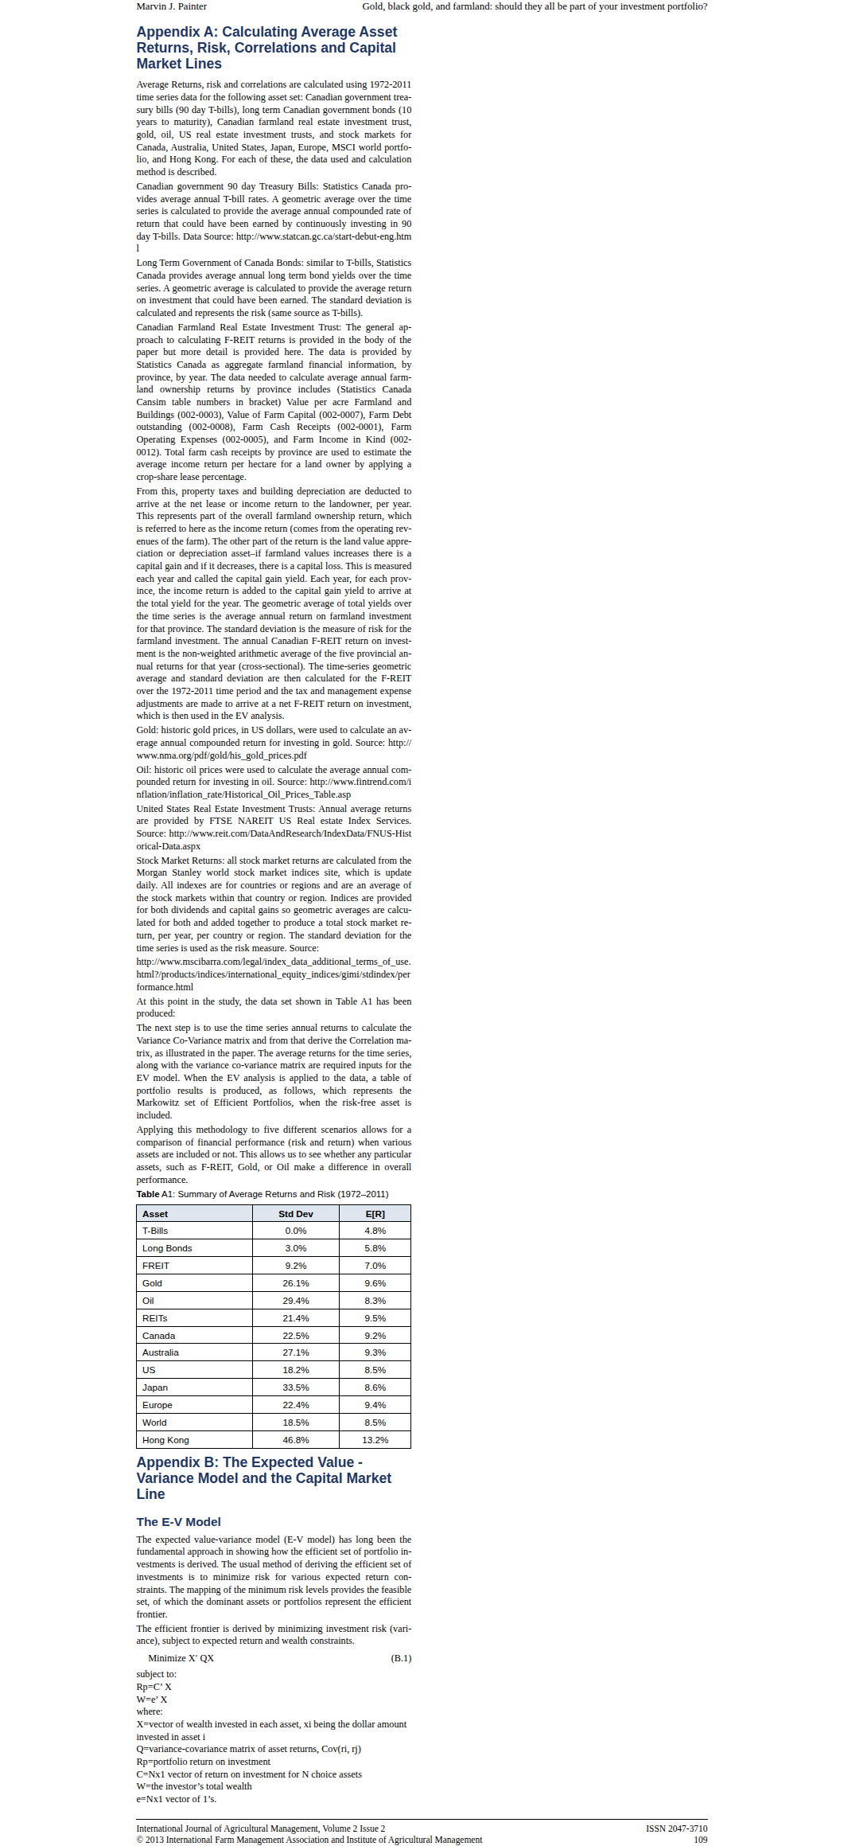Marvin J. Painter
Gold, black gold, and farmland: should they all be part of your investment portfolio?
Appendix A: Calculating Average Asset Returns, Risk, Correlations and Capital Market Lines
Average Returns, risk and correlations are calculated using 1972-2011 time series data for the following asset set: Canadian government treasury bills (90 day T-bills), long term Canadian government bonds (10 years to maturity), Canadian farmland real estate investment trust, gold, oil, US real estate investment trusts, and stock markets for Canada, Australia, United States, Japan, Europe, MSCI world portfolio, and Hong Kong. For each of these, the data used and calculation method is described.
Canadian government 90 day Treasury Bills: Statistics Canada provides average annual T-bill rates. A geometric average over the time series is calculated to provide the average annual compounded rate of return that could have been earned by continuously investing in 90 day T-bills. Data Source: http://www.statcan.gc.ca/start-debut-eng.html
Long Term Government of Canada Bonds: similar to T-bills, Statistics Canada provides average annual long term bond yields over the time series. A geometric average is calculated to provide the average return on investment that could have been earned. The standard deviation is calculated and represents the risk (same source as T-bills).
Canadian Farmland Real Estate Investment Trust: The general approach to calculating F-REIT returns is provided in the body of the paper but more detail is provided here. The data is provided by Statistics Canada as aggregate farmland financial information, by province, by year. The data needed to calculate average annual farmland ownership returns by province includes (Statistics Canada Cansim table numbers in bracket) Value per acre Farmland and Buildings (002-0003), Value of Farm Capital (002-0007), Farm Debt outstanding (002-0008), Farm Cash Receipts (002-0001), Farm Operating Expenses (002-0005), and Farm Income in Kind (002-0012). Total farm cash receipts by province are used to estimate the average income return per hectare for a land owner by applying a crop-share lease percentage.
From this, property taxes and building depreciation are deducted to arrive at the net lease or income return to the landowner, per year. This represents part of the overall farmland ownership return, which is referred to here as the income return (comes from the operating revenues of the farm). The other part of the return is the land value appreciation or depreciation asset–if farmland values increases there is a capital gain and if it decreases, there is a capital loss. This is measured each year and called the capital gain yield. Each year, for each province, the income return is added to the capital gain yield to arrive at the total yield for the year. The geometric average of total yields over the time series is the average annual return on farmland investment for that province. The standard deviation is the measure of risk for the farmland investment. The annual Canadian F-REIT return on investment is the non-weighted arithmetic average of the five provincial annual returns for that year (cross-sectional). The time-series geometric average and standard deviation are then calculated for the F-REIT over the 1972-2011 time period and the tax and management expense adjustments are made to arrive at a net F-REIT return on investment, which is then used in the EV analysis.
Gold: historic gold prices, in US dollars, were used to calculate an average annual compounded return for investing in gold. Source: http://www.nma.org/pdf/gold/his_gold_prices.pdf
Oil: historic oil prices were used to calculate the average annual compounded return for investing in oil. Source: http://www.fintrend.com/inflation/inflation_rate/Historical_Oil_Prices_Table.asp
United States Real Estate Investment Trusts: Annual average returns are provided by FTSE NAREIT US Real estate Index Services. Source: http://www.reit.com/DataAndResearch/IndexData/FNUS-Historical-Data.aspx
Stock Market Returns: all stock market returns are calculated from the Morgan Stanley world stock market indices site, which is update daily. All indexes are for countries or regions and are an average of the stock markets within that country or region. Indices are provided for both dividends and capital gains so geometric averages are calculated for both and added together to produce a total stock market return, per year, per country or region. The standard deviation for the time series is used as the risk measure. Source:
http://www.mscibarra.com/legal/index_data_additional_terms_of_use.html?/products/indices/international_equity_indices/gimi/stdindex/performance.html
At this point in the study, the data set shown in Table A1 has been produced:
The next step is to use the time series annual returns to calculate the Variance Co-Variance matrix and from that derive the Correlation matrix, as illustrated in the paper. The average returns for the time series, along with the variance co-variance matrix are required inputs for the EV model. When the EV analysis is applied to the data, a table of portfolio results is produced, as follows, which represents the Markowitz set of Efficient Portfolios, when the risk-free asset is included.
Applying this methodology to five different scenarios allows for a comparison of financial performance (risk and return) when various assets are included or not. This allows us to see whether any particular assets, such as F-REIT, Gold, or Oil make a difference in overall performance.
Table A1: Summary of Average Returns and Risk (1972–2011)
| Asset | Std Dev | E[R] |
| --- | --- | --- |
| T-Bills | 0.0% | 4.8% |
| Long Bonds | 3.0% | 5.8% |
| FREIT | 9.2% | 7.0% |
| Gold | 26.1% | 9.6% |
| Oil | 29.4% | 8.3% |
| REITs | 21.4% | 9.5% |
| Canada | 22.5% | 9.2% |
| Australia | 27.1% | 9.3% |
| US | 18.2% | 8.5% |
| Japan | 33.5% | 8.6% |
| Europe | 22.4% | 9.4% |
| World | 18.5% | 8.5% |
| Hong Kong | 46.8% | 13.2% |
Appendix B: The Expected Value - Variance Model and the Capital Market Line
The E-V Model
The expected value-variance model (E-V model) has long been the fundamental approach in showing how the efficient set of portfolio investments is derived. The usual method of deriving the efficient set of investments is to minimize risk for various expected return constraints. The mapping of the minimum risk levels provides the feasible set, of which the dominant assets or portfolios represent the efficient frontier.
The efficient frontier is derived by minimizing investment risk (variance), subject to expected return and wealth constraints.
Minimize X′ QX
(B.1)
subject to:
Rp=C’ X
W=e’ X
where:
X=vector of wealth invested in each asset, xi being the dollar amount invested in asset i
Q=variance-covariance matrix of asset returns, Cov(ri, rj)
Rp=portfolio return on investment
C=Nx1 vector of return on investment for N choice assets
W=the investor’s total wealth
e=Nx1 vector of 1’s.
International Journal of Agricultural Management, Volume 2 Issue 2
© 2013 International Farm Management Association and Institute of Agricultural Management
ISSN 2047-3710
109